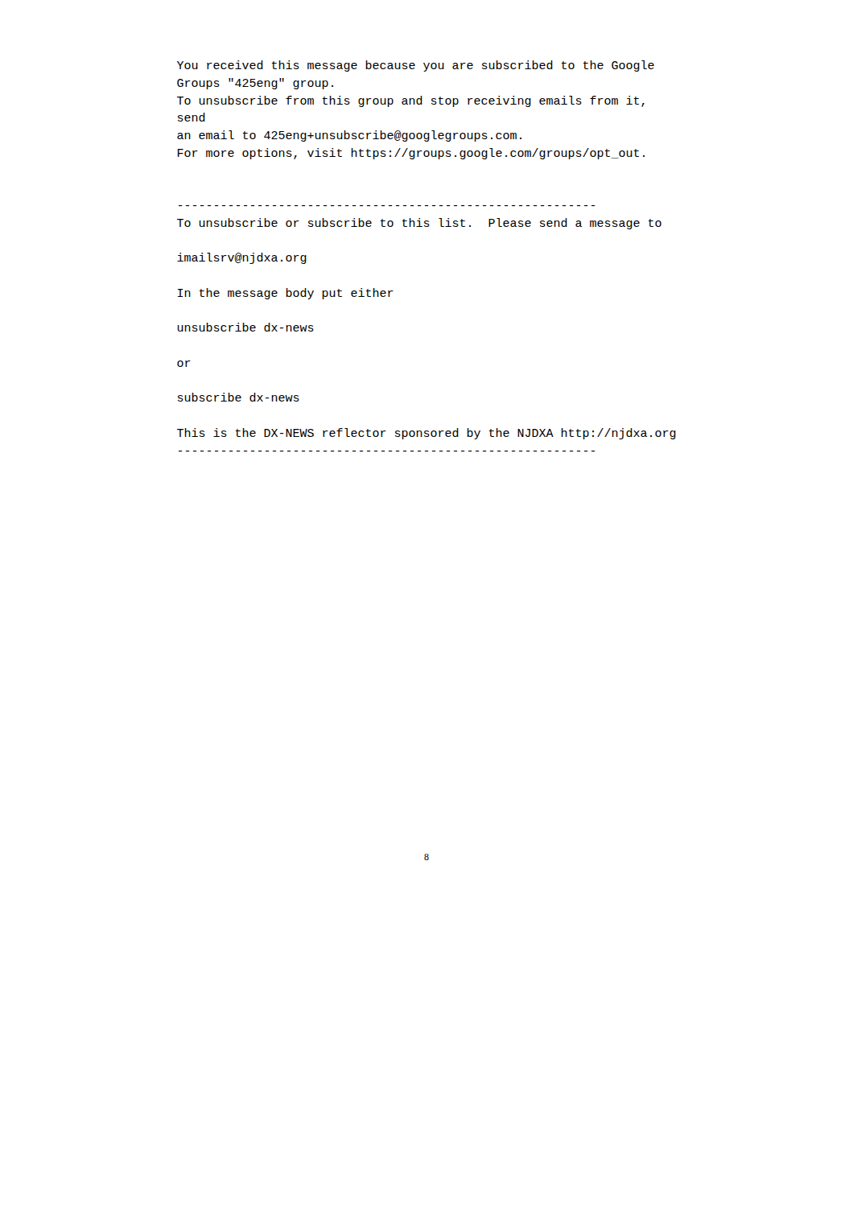You received this message because you are subscribed to the Google
Groups "425eng" group.
To unsubscribe from this group and stop receiving emails from it, send
an email to 425eng+unsubscribe@googlegroups.com.
For more options, visit https://groups.google.com/groups/opt_out.
----------------------------------------------------------
To unsubscribe or subscribe to this list. Please send a message to
imailsrv@njdxa.org
In the message body put either
unsubscribe dx-news
or
subscribe dx-news
This is the DX-NEWS reflector sponsored by the NJDXA http://njdxa.org
----------------------------------------------------------
8